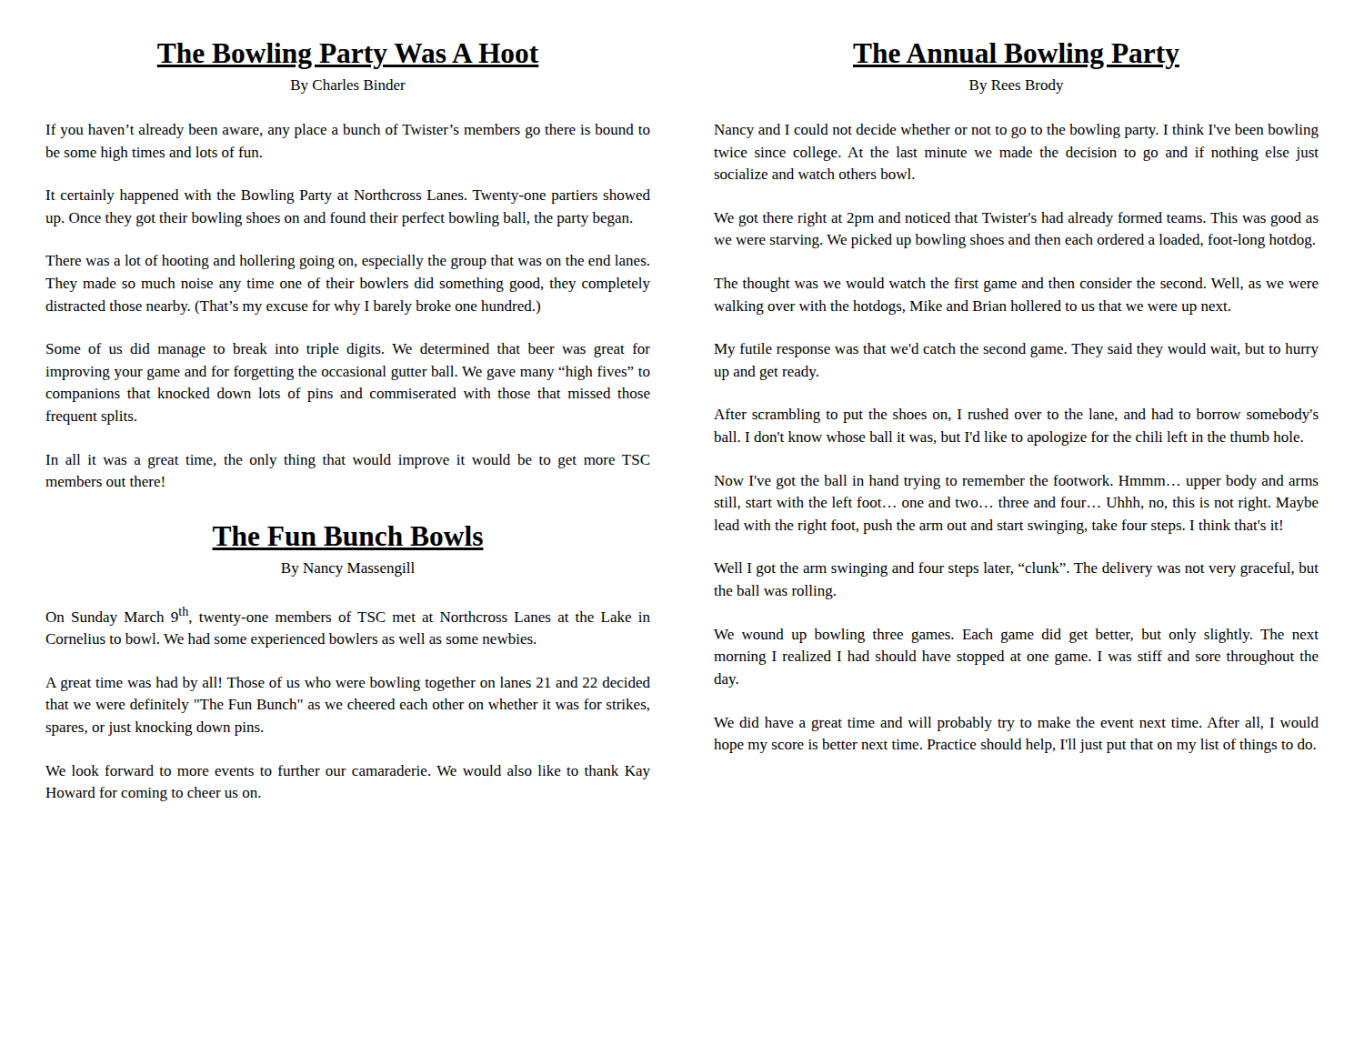The Bowling Party Was A Hoot
By Charles Binder
If you haven’t already been aware, any place a bunch of Twister’s members go there is bound to be some high times and lots of fun.
It certainly happened with the Bowling Party at Northcross Lanes. Twenty-one partiers showed up. Once they got their bowling shoes on and found their perfect bowling ball, the party began.
There was a lot of hooting and hollering going on, especially the group that was on the end lanes. They made so much noise any time one of their bowlers did something good, they completely distracted those nearby. (That’s my excuse for why I barely broke one hundred.)
Some of us did manage to break into triple digits. We determined that beer was great for improving your game and for forgetting the occasional gutter ball. We gave many “high fives” to companions that knocked down lots of pins and commiserated with those that missed those frequent splits.
In all it was a great time, the only thing that would improve it would be to get more TSC members out there!
The Fun Bunch Bowls
By Nancy Massengill
On Sunday March 9th, twenty-one members of TSC met at Northcross Lanes at the Lake in Cornelius to bowl. We had some experienced bowlers as well as some newbies.
A great time was had by all! Those of us who were bowling together on lanes 21 and 22 decided that we were definitely "The Fun Bunch" as we cheered each other on whether it was for strikes, spares, or just knocking down pins.
We look forward to more events to further our camaraderie. We would also like to thank Kay Howard for coming to cheer us on.
The Annual Bowling Party
By Rees Brody
Nancy and I could not decide whether or not to go to the bowling party. I think I've been bowling twice since college. At the last minute we made the decision to go and if nothing else just socialize and watch others bowl.
We got there right at 2pm and noticed that Twister's had already formed teams. This was good as we were starving. We picked up bowling shoes and then each ordered a loaded, foot-long hotdog.
The thought was we would watch the first game and then consider the second. Well, as we were walking over with the hotdogs, Mike and Brian hollered to us that we were up next.
My futile response was that we'd catch the second game. They said they would wait, but to hurry up and get ready.
After scrambling to put the shoes on, I rushed over to the lane, and had to borrow somebody's ball. I don't know whose ball it was, but I'd like to apologize for the chili left in the thumb hole.
Now I've got the ball in hand trying to remember the footwork. Hmmm… upper body and arms still, start with the left foot… one and two… three and four… Uhhh, no, this is not right. Maybe lead with the right foot, push the arm out and start swinging, take four steps. I think that's it!
Well I got the arm swinging and four steps later, “clunk”. The delivery was not very graceful, but the ball was rolling.
We wound up bowling three games. Each game did get better, but only slightly. The next morning I realized I had should have stopped at one game. I was stiff and sore throughout the day.
We did have a great time and will probably try to make the event next time. After all, I would hope my score is better next time. Practice should help, I'll just put that on my list of things to do.